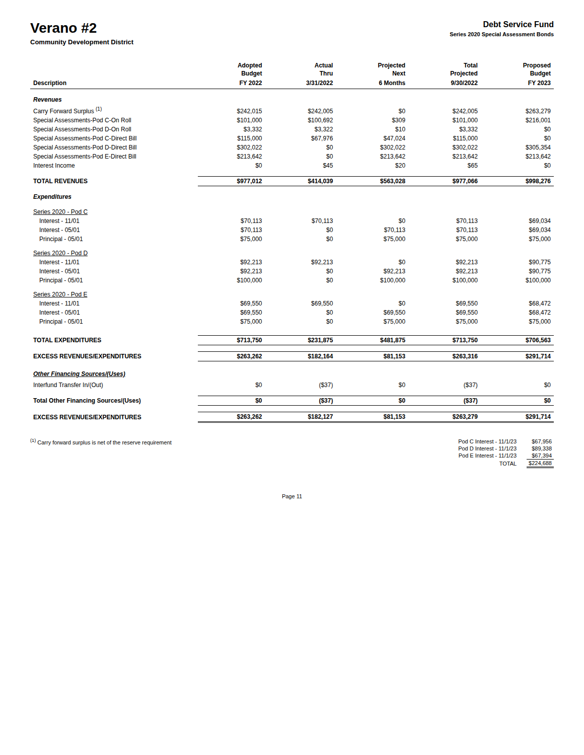Verano #2
Community Development District
Debt Service Fund
Series 2020 Special Assessment Bonds
| | Adopted Budget | Actual Thru | Projected Next | Total Projected | Proposed Budget |
| --- | --- | --- | --- | --- | --- |
| Description | FY 2022 | 3/31/2022 | 6 Months | 9/30/2022 | FY 2023 |
| Revenues |
| Carry Forward Surplus (1) | $242,015 | $242,005 | $0 | $242,005 | $263,279 |
| Special Assessments-Pod C-On Roll | $101,000 | $100,692 | $309 | $101,000 | $216,001 |
| Special Assessments-Pod D-On Roll | $3,332 | $3,322 | $10 | $3,332 | $0 |
| Special Assessments-Pod C-Direct Bill | $115,000 | $67,976 | $47,024 | $115,000 | $0 |
| Special Assessments-Pod D-Direct Bill | $302,022 | $0 | $302,022 | $302,022 | $305,354 |
| Special Assessments-Pod E-Direct Bill | $213,642 | $0 | $213,642 | $213,642 | $213,642 |
| Interest Income | $0 | $45 | $20 | $65 | $0 |
| TOTAL REVENUES | $977,012 | $414,039 | $563,028 | $977,066 | $998,276 |
| Expenditures |
| Series 2020 - Pod C |
| Interest - 11/01 | $70,113 | $70,113 | $0 | $70,113 | $69,034 |
| Interest - 05/01 | $70,113 | $0 | $70,113 | $70,113 | $69,034 |
| Principal - 05/01 | $75,000 | $0 | $75,000 | $75,000 | $75,000 |
| Series 2020 - Pod D |
| Interest - 11/01 | $92,213 | $92,213 | $0 | $92,213 | $90,775 |
| Interest - 05/01 | $92,213 | $0 | $92,213 | $92,213 | $90,775 |
| Principal - 05/01 | $100,000 | $0 | $100,000 | $100,000 | $100,000 |
| Series 2020 - Pod E |
| Interest - 11/01 | $69,550 | $69,550 | $0 | $69,550 | $68,472 |
| Interest - 05/01 | $69,550 | $0 | $69,550 | $69,550 | $68,472 |
| Principal - 05/01 | $75,000 | $0 | $75,000 | $75,000 | $75,000 |
| TOTAL EXPENDITURES | $713,750 | $231,875 | $481,875 | $713,750 | $706,563 |
| EXCESS REVENUES/EXPENDITURES | $263,262 | $182,164 | $81,153 | $263,316 | $291,714 |
| Other Financing Sources/(Uses) |
| Interfund Transfer In/(Out) | $0 | ($37) | $0 | ($37) | $0 |
| Total Other Financing Sources/(Uses) | $0 | ($37) | $0 | ($37) | $0 |
| EXCESS REVENUES/EXPENDITURES | $263,262 | $182,127 | $81,153 | $263,279 | $291,714 |
(1) Carry forward surplus is net of the reserve requirement
| Pod C Interest - 11/1/23 | $67,956 |
| Pod D Interest - 11/1/23 | $89,338 |
| Pod E Interest - 11/1/23 | $67,394 |
| TOTAL | $224,688 |
Page 11